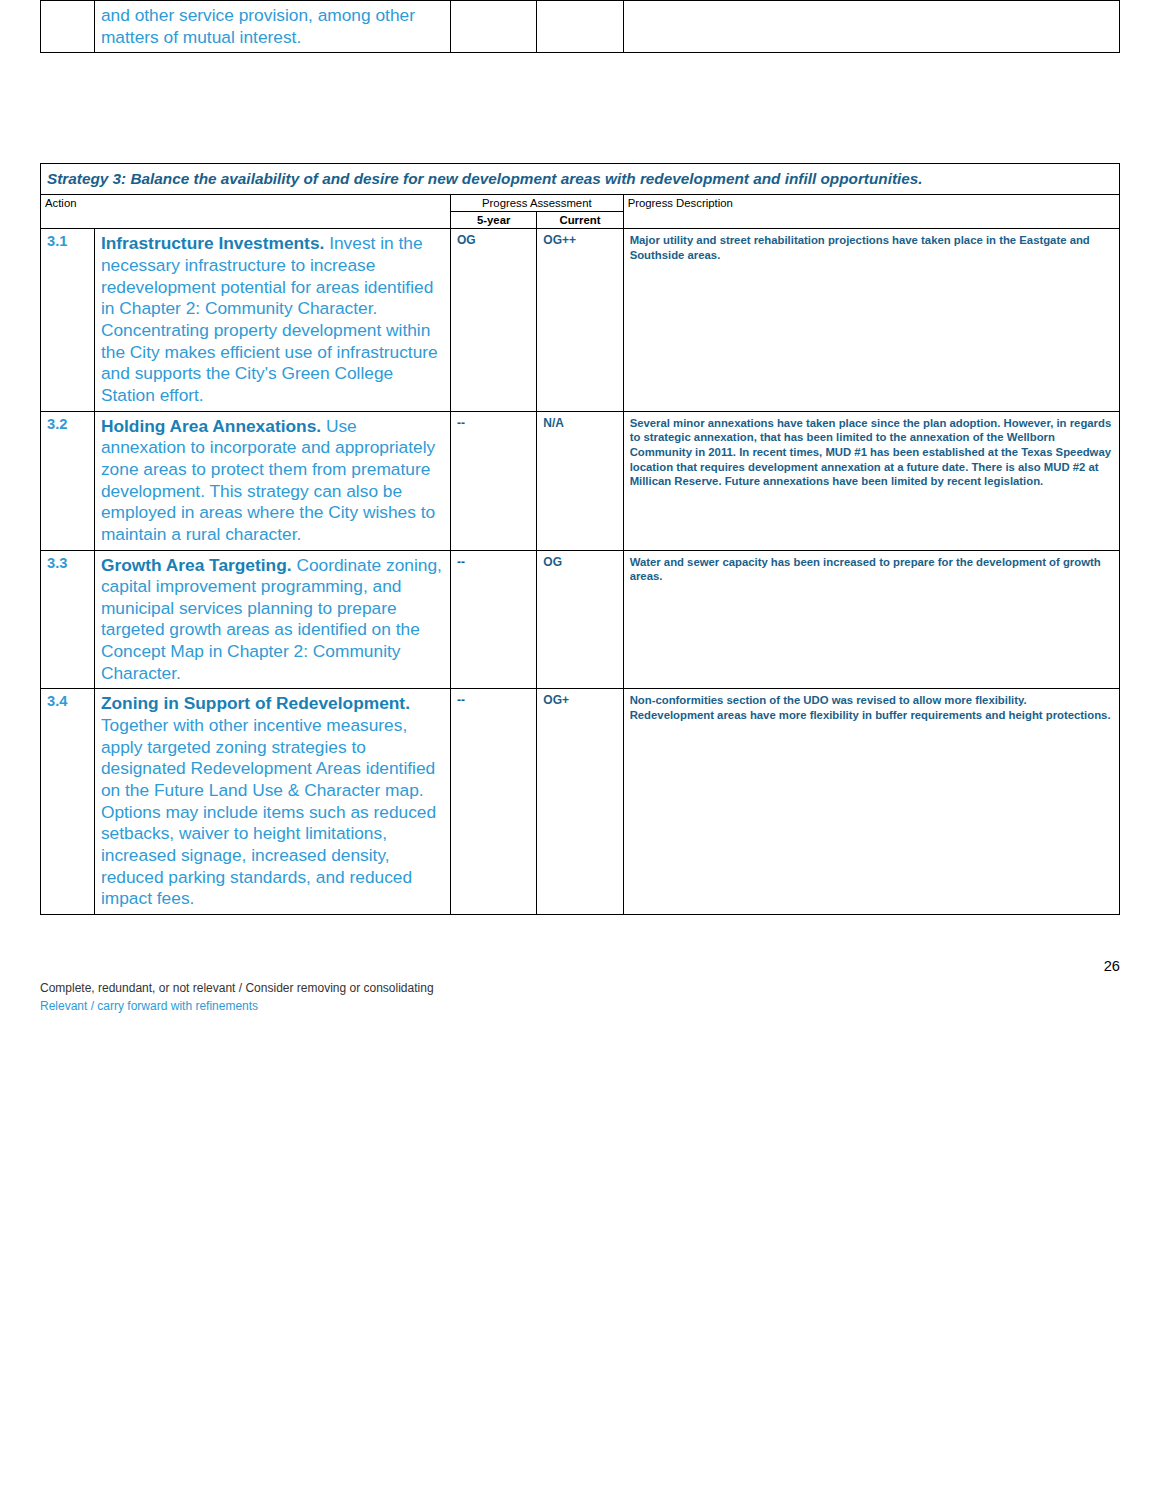| | and other service provision, among other matters of mutual interest. | | | |
| Strategy 3: Balance the availability of and desire for new development areas with redevelopment and infill opportunities. |
| Action | Progress Assessment | Progress Description |
| 5-year | Current |
| 3.1 | Infrastructure Investments. Invest in the necessary infrastructure to increase redevelopment potential for areas identified in Chapter 2: Community Character. Concentrating property development within the City makes efficient use of infrastructure and supports the City's Green College Station effort. | OG | OG++ | Major utility and street rehabilitation projections have taken place in the Eastgate and Southside areas. |
| 3.2 | Holding Area Annexations. Use annexation to incorporate and appropriately zone areas to protect them from premature development. This strategy can also be employed in areas where the City wishes to maintain a rural character. | -- | N/A | Several minor annexations have taken place since the plan adoption. However, in regards to strategic annexation, that has been limited to the annexation of the Wellborn Community in 2011. In recent times, MUD #1 has been established at the Texas Speedway location that requires development annexation at a future date. There is also MUD #2 at Millican Reserve. Future annexations have been limited by recent legislation. |
| 3.3 | Growth Area Targeting. Coordinate zoning, capital improvement programming, and municipal services planning to prepare targeted growth areas as identified on the Concept Map in Chapter 2: Community Character. | -- | OG | Water and sewer capacity has been increased to prepare for the development of growth areas. |
| 3.4 | Zoning in Support of Redevelopment. Together with other incentive measures, apply targeted zoning strategies to designated Redevelopment Areas identified on the Future Land Use & Character map. Options may include items such as reduced setbacks, waiver to height limitations, increased signage, increased density, reduced parking standards, and reduced impact fees. | -- | OG+ | Non-conformities section of the UDO was revised to allow more flexibility. Redevelopment areas have more flexibility in buffer requirements and height protections. |
26
Complete, redundant, or not relevant / Consider removing or consolidating
Relevant / carry forward with refinements